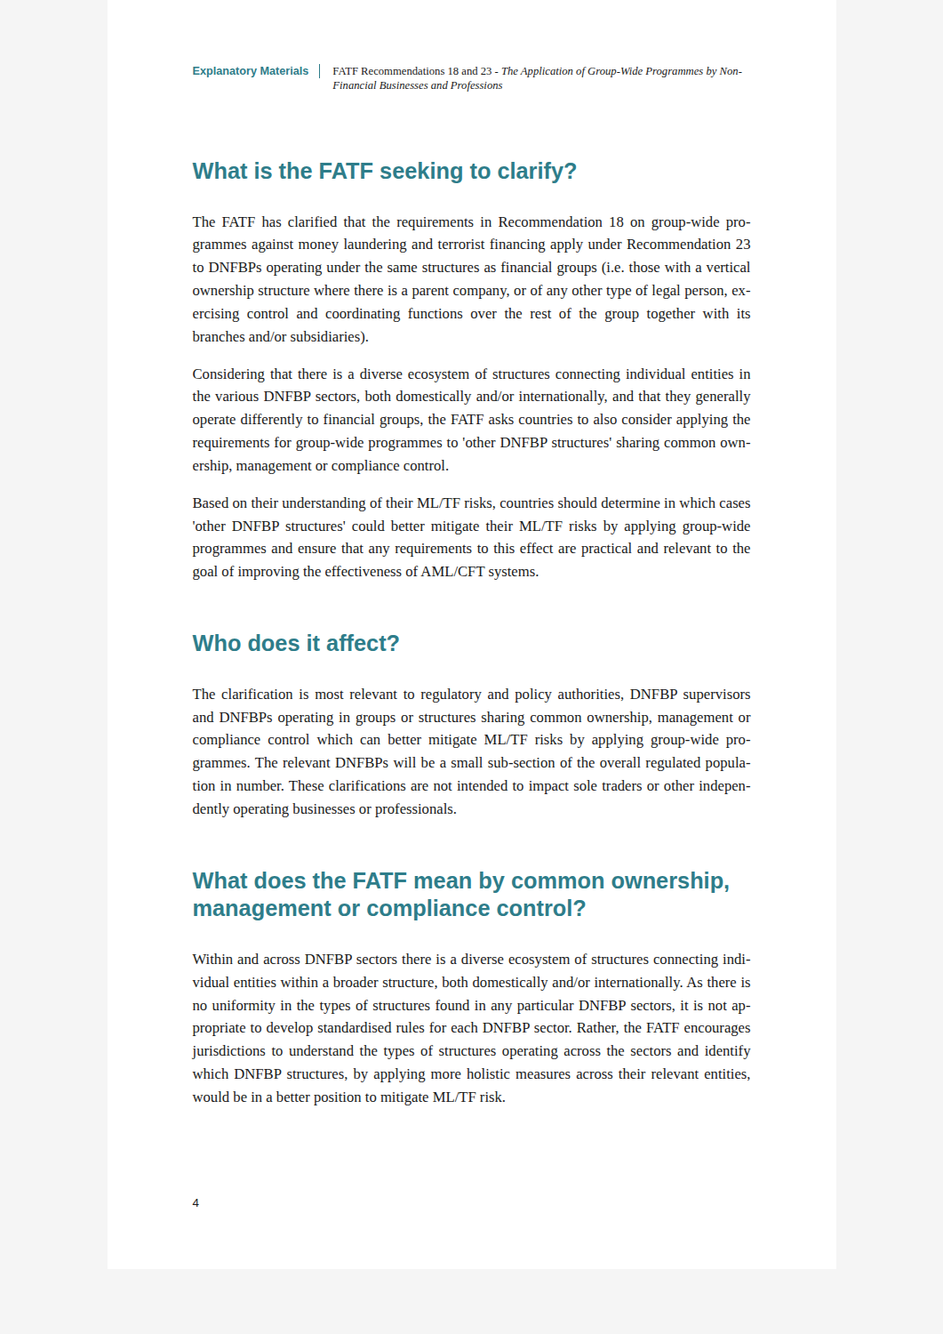Explanatory Materials
FATF Recommendations 18 and 23 - The Application of Group-Wide Programmes by Non-Financial Businesses and Professions
What is the FATF seeking to clarify?
The FATF has clarified that the requirements in Recommendation 18 on group-wide programmes against money laundering and terrorist financing apply under Recommendation 23 to DNFBPs operating under the same structures as financial groups (i.e. those with a vertical ownership structure where there is a parent company, or of any other type of legal person, exercising control and coordinating functions over the rest of the group together with its branches and/or subsidiaries).
Considering that there is a diverse ecosystem of structures connecting individual entities in the various DNFBP sectors, both domestically and/or internationally, and that they generally operate differently to financial groups, the FATF asks countries to also consider applying the requirements for group-wide programmes to 'other DNFBP structures' sharing common ownership, management or compliance control.
Based on their understanding of their ML/TF risks, countries should determine in which cases 'other DNFBP structures' could better mitigate their ML/TF risks by applying group-wide programmes and ensure that any requirements to this effect are practical and relevant to the goal of improving the effectiveness of AML/CFT systems.
Who does it affect?
The clarification is most relevant to regulatory and policy authorities, DNFBP supervisors and DNFBPs operating in groups or structures sharing common ownership, management or compliance control which can better mitigate ML/TF risks by applying group-wide programmes. The relevant DNFBPs will be a small sub-section of the overall regulated population in number. These clarifications are not intended to impact sole traders or other independently operating businesses or professionals.
What does the FATF mean by common ownership, management or compliance control?
Within and across DNFBP sectors there is a diverse ecosystem of structures connecting individual entities within a broader structure, both domestically and/or internationally. As there is no uniformity in the types of structures found in any particular DNFBP sectors, it is not appropriate to develop standardised rules for each DNFBP sector. Rather, the FATF encourages jurisdictions to understand the types of structures operating across the sectors and identify which DNFBP structures, by applying more holistic measures across their relevant entities, would be in a better position to mitigate ML/TF risk.
4